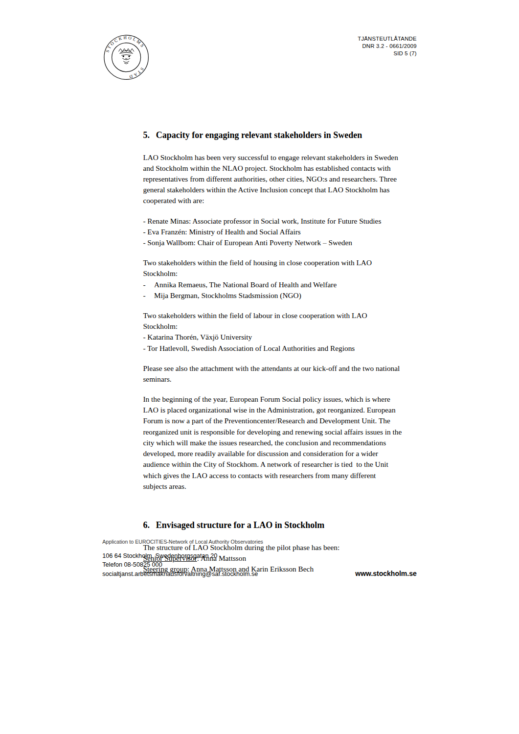STOCKHOLMS STAD
TJÄNSTEUTLÅTANDE
DNR 3.2 - 0661/2009
SID 5 (7)
5. Capacity for engaging relevant stakeholders in Sweden
LAO Stockholm has been very successful to engage relevant stakeholders in Sweden and Stockholm within the NLAO project. Stockholm has established contacts with representatives from different authorities, other cities, NGO:s and researchers. Three general stakeholders within the Active Inclusion concept that LAO Stockholm has cooperated with are:
- Renate Minas: Associate professor in Social work, Institute for Future Studies
- Eva Franzén: Ministry of Health and Social Affairs
- Sonja Wallbom: Chair of European Anti Poverty Network – Sweden
Two stakeholders within the field of housing in close cooperation with LAO Stockholm:
Annika Remaeus, The National Board of Health and Welfare
Mija Bergman, Stockholms Stadsmission (NGO)
Two stakeholders within the field of labour in close cooperation with LAO Stockholm:
- Katarina Thorén, Växjö University
- Tor Hatlevoll, Swedish Association of Local Authorities and Regions
Please see also the attachment with the attendants at our kick-off and the two national seminars.
In the beginning of the year, European Forum Social policy issues, which is where LAO is placed organizational wise in the Administration, got reorganized. European Forum is now a part of the Preventioncenter/Research and Development Unit. The reorganized unit is responsible for developing and renewing social affairs issues in the city which will make the issues researched, the conclusion and recommendations developed, more readily available for discussion and consideration for a wider audience within the City of Stockhom. A network of researcher is tied to the Unit which gives the LAO access to contacts with researchers from many different subjects areas.
6. Envisaged structure for a LAO in Stockholm
The structure of LAO Stockholm during the pilot phase has been:
Senior Supervisor: Anna Mattsson
Steering group: Anna Mattsson and Karin Eriksson Bech
Application to EUROCITIES-Network of Local Authority Observatories
106 64 Stockholm. Swedenborgsgatan 20
Telefon 08-50825 000
socialtjanst.arbetsmaknadsforvaltning@saf.stockholm.se
www.stockholm.se